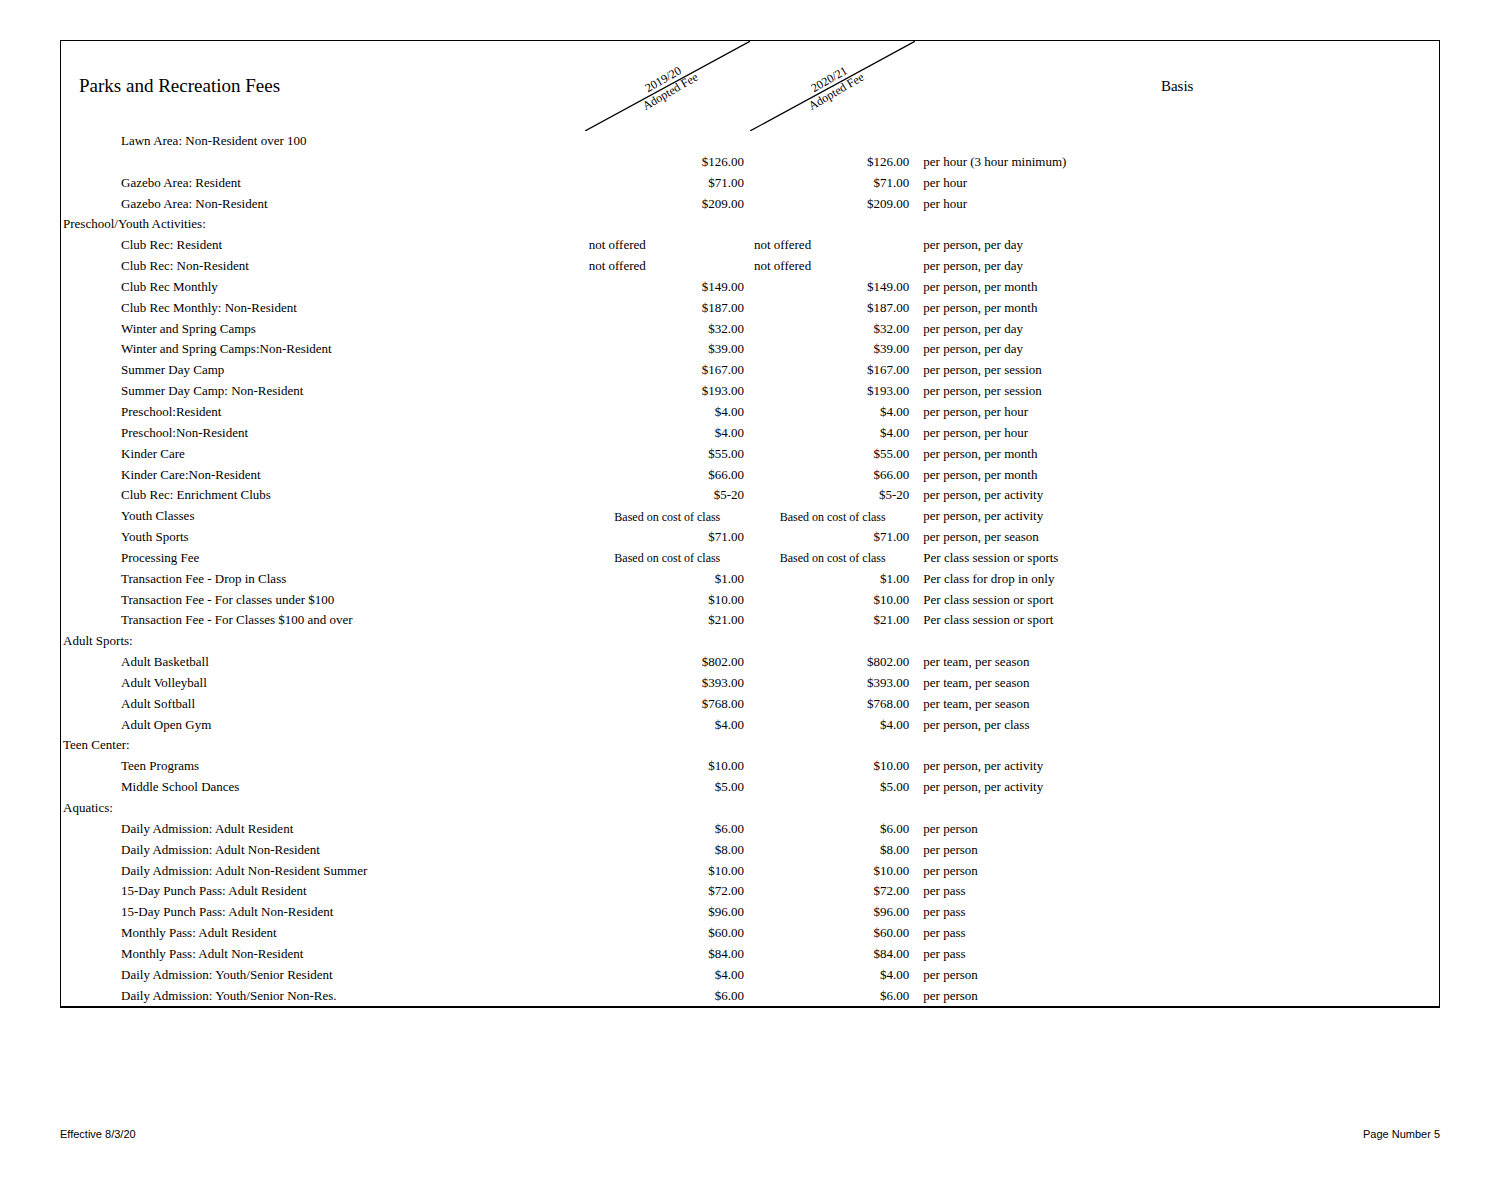| Parks and Recreation Fees | 2019/20 Adopted Fee | 2020/21 Adopted Fee | Basis |
| --- | --- | --- | --- |
| Lawn Area: Non-Resident over 100 | | | |
| | $126.00 | $126.00 | per hour (3 hour minimum) |
| Gazebo Area: Resident | $71.00 | $71.00 | per hour |
| Gazebo Area: Non-Resident | $209.00 | $209.00 | per hour |
| Preschool/Youth Activities: | | | |
| Club Rec: Resident | not offered | not offered | per person, per day |
| Club Rec: Non-Resident | not offered | not offered | per person, per day |
| Club Rec Monthly | $149.00 | $149.00 | per person, per month |
| Club Rec Monthly: Non-Resident | $187.00 | $187.00 | per person, per month |
| Winter and Spring Camps | $32.00 | $32.00 | per person, per day |
| Winter and Spring Camps:Non-Resident | $39.00 | $39.00 | per person, per day |
| Summer Day Camp | $167.00 | $167.00 | per person, per session |
| Summer Day Camp: Non-Resident | $193.00 | $193.00 | per person, per session |
| Preschool:Resident | $4.00 | $4.00 | per person, per hour |
| Preschool:Non-Resident | $4.00 | $4.00 | per person, per hour |
| Kinder Care | $55.00 | $55.00 | per person, per month |
| Kinder Care:Non-Resident | $66.00 | $66.00 | per person, per month |
| Club Rec: Enrichment Clubs | $5-20 | $5-20 | per person, per activity |
| Youth Classes | Based on cost of class | Based on cost of class | per person, per activity |
| Youth Sports | $71.00 | $71.00 | per person, per season |
| Processing Fee | Based on cost of class | Based on cost of class | Per class session or sports |
| Transaction Fee - Drop in Class | $1.00 | $1.00 | Per class for drop in only |
| Transaction Fee - For classes under $100 | $10.00 | $10.00 | Per class session or sport |
| Transaction Fee - For Classes $100 and over | $21.00 | $21.00 | Per class session or sport |
| Adult Sports: | | | |
| Adult Basketball | $802.00 | $802.00 | per team, per season |
| Adult Volleyball | $393.00 | $393.00 | per team, per season |
| Adult Softball | $768.00 | $768.00 | per team, per season |
| Adult Open Gym | $4.00 | $4.00 | per person, per class |
| Teen Center: | | | |
| Teen Programs | $10.00 | $10.00 | per person, per activity |
| Middle School Dances | $5.00 | $5.00 | per person, per activity |
| Aquatics: | | | |
| Daily Admission: Adult Resident | $6.00 | $6.00 | per person |
| Daily Admission: Adult Non-Resident | $8.00 | $8.00 | per person |
| Daily Admission: Adult Non-Resident Summer | $10.00 | $10.00 | per person |
| 15-Day Punch Pass: Adult Resident | $72.00 | $72.00 | per pass |
| 15-Day Punch Pass: Adult Non-Resident | $96.00 | $96.00 | per pass |
| Monthly Pass: Adult Resident | $60.00 | $60.00 | per pass |
| Monthly Pass: Adult Non-Resident | $84.00 | $84.00 | per pass |
| Daily Admission: Youth/Senior Resident | $4.00 | $4.00 | per person |
| Daily Admission: Youth/Senior Non-Res. | $6.00 | $6.00 | per person |
Effective 8/3/20
Page Number 5